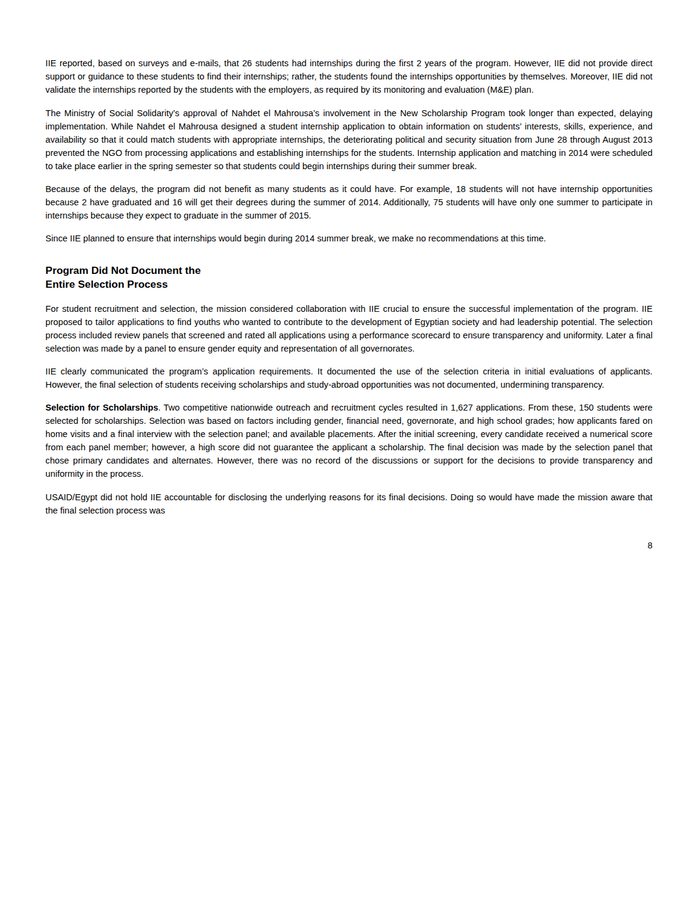IIE reported, based on surveys and e-mails, that 26 students had internships during the first 2 years of the program. However, IIE did not provide direct support or guidance to these students to find their internships; rather, the students found the internships opportunities by themselves. Moreover, IIE did not validate the internships reported by the students with the employers, as required by its monitoring and evaluation (M&E) plan.
The Ministry of Social Solidarity’s approval of Nahdet el Mahrousa’s involvement in the New Scholarship Program took longer than expected, delaying implementation. While Nahdet el Mahrousa designed a student internship application to obtain information on students’ interests, skills, experience, and availability so that it could match students with appropriate internships, the deteriorating political and security situation from June 28 through August 2013 prevented the NGO from processing applications and establishing internships for the students. Internship application and matching in 2014 were scheduled to take place earlier in the spring semester so that students could begin internships during their summer break.
Because of the delays, the program did not benefit as many students as it could have. For example, 18 students will not have internship opportunities because 2 have graduated and 16 will get their degrees during the summer of 2014. Additionally, 75 students will have only one summer to participate in internships because they expect to graduate in the summer of 2015.
Since IIE planned to ensure that internships would begin during 2014 summer break, we make no recommendations at this time.
Program Did Not Document the
Entire Selection Process
For student recruitment and selection, the mission considered collaboration with IIE crucial to ensure the successful implementation of the program. IIE proposed to tailor applications to find youths who wanted to contribute to the development of Egyptian society and had leadership potential. The selection process included review panels that screened and rated all applications using a performance scorecard to ensure transparency and uniformity. Later a final selection was made by a panel to ensure gender equity and representation of all governorates.
IIE clearly communicated the program’s application requirements. It documented the use of the selection criteria in initial evaluations of applicants. However, the final selection of students receiving scholarships and study-abroad opportunities was not documented, undermining transparency.
Selection for Scholarships. Two competitive nationwide outreach and recruitment cycles resulted in 1,627 applications. From these, 150 students were selected for scholarships. Selection was based on factors including gender, financial need, governorate, and high school grades; how applicants fared on home visits and a final interview with the selection panel; and available placements. After the initial screening, every candidate received a numerical score from each panel member; however, a high score did not guarantee the applicant a scholarship. The final decision was made by the selection panel that chose primary candidates and alternates. However, there was no record of the discussions or support for the decisions to provide transparency and uniformity in the process.
USAID/Egypt did not hold IIE accountable for disclosing the underlying reasons for its final decisions. Doing so would have made the mission aware that the final selection process was
8